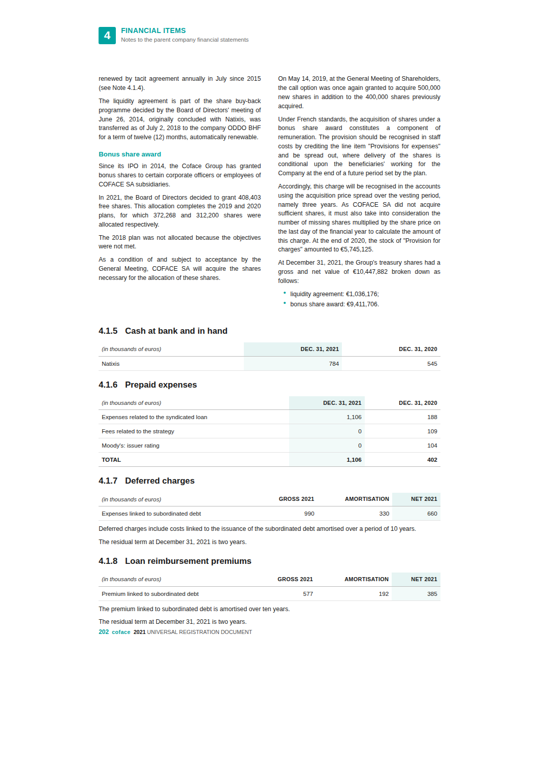4
Financial items
Notes to the parent company financial statements
renewed by tacit agreement annually in July since 2015 (see Note 4.1.4).
The liquidity agreement is part of the share buy-back programme decided by the Board of Directors' meeting of June 26, 2014, originally concluded with Natixis, was transferred as of July 2, 2018 to the company ODDO BHF for a term of twelve (12) months, automatically renewable.
Bonus share award
Since its IPO in 2014, the Coface Group has granted bonus shares to certain corporate officers or employees of COFACE SA subsidiaries.
In 2021, the Board of Directors decided to grant 408,403 free shares. This allocation completes the 2019 and 2020 plans, for which 372,268 and 312,200 shares were allocated respectively.
The 2018 plan was not allocated because the objectives were not met.
As a condition of and subject to acceptance by the General Meeting, COFACE SA will acquire the shares necessary for the allocation of these shares.
On May 14, 2019, at the General Meeting of Shareholders, the call option was once again granted to acquire 500,000 new shares in addition to the 400,000 shares previously acquired.
Under French standards, the acquisition of shares under a bonus share award constitutes a component of remuneration. The provision should be recognised in staff costs by crediting the line item "Provisions for expenses" and be spread out, where delivery of the shares is conditional upon the beneficiaries' working for the Company at the end of a future period set by the plan.
Accordingly, this charge will be recognised in the accounts using the acquisition price spread over the vesting period, namely three years. As COFACE SA did not acquire sufficient shares, it must also take into consideration the number of missing shares multiplied by the share price on the last day of the financial year to calculate the amount of this charge. At the end of 2020, the stock of "Provision for charges" amounted to €5,745,125.
At December 31, 2021, the Group's treasury shares had a gross and net value of €10,447,882 broken down as follows:
liquidity agreement: €1,036,176;
bonus share award: €9,411,706.
4.1.5 Cash at bank and in hand
| (in thousands of euros) | Dec. 31, 2021 | Dec. 31, 2020 |
| --- | --- | --- |
| Natixis | 784 | 545 |
4.1.6 Prepaid expenses
| (in thousands of euros) | Dec. 31, 2021 | Dec. 31, 2020 |
| --- | --- | --- |
| Expenses related to the syndicated loan | 1,106 | 188 |
| Fees related to the strategy | 0 | 109 |
| Moody's: issuer rating | 0 | 104 |
| Total | 1,106 | 402 |
4.1.7 Deferred charges
| (in thousands of euros) | Gross 2021 | Amortisation | Net 2021 |
| --- | --- | --- | --- |
| Expenses linked to subordinated debt | 990 | 330 | 660 |
Deferred charges include costs linked to the issuance of the subordinated debt amortised over a period of 10 years.
The residual term at December 31, 2021 is two years.
4.1.8 Loan reimbursement premiums
| (in thousands of euros) | Gross 2021 | Amortisation | Net 2021 |
| --- | --- | --- | --- |
| Premium linked to subordinated debt | 577 | 192 | 385 |
The premium linked to subordinated debt is amortised over ten years.
The residual term at December 31, 2021 is two years.
202 coface 2021 UNIVERSAL REGISTRATION DOCUMENT